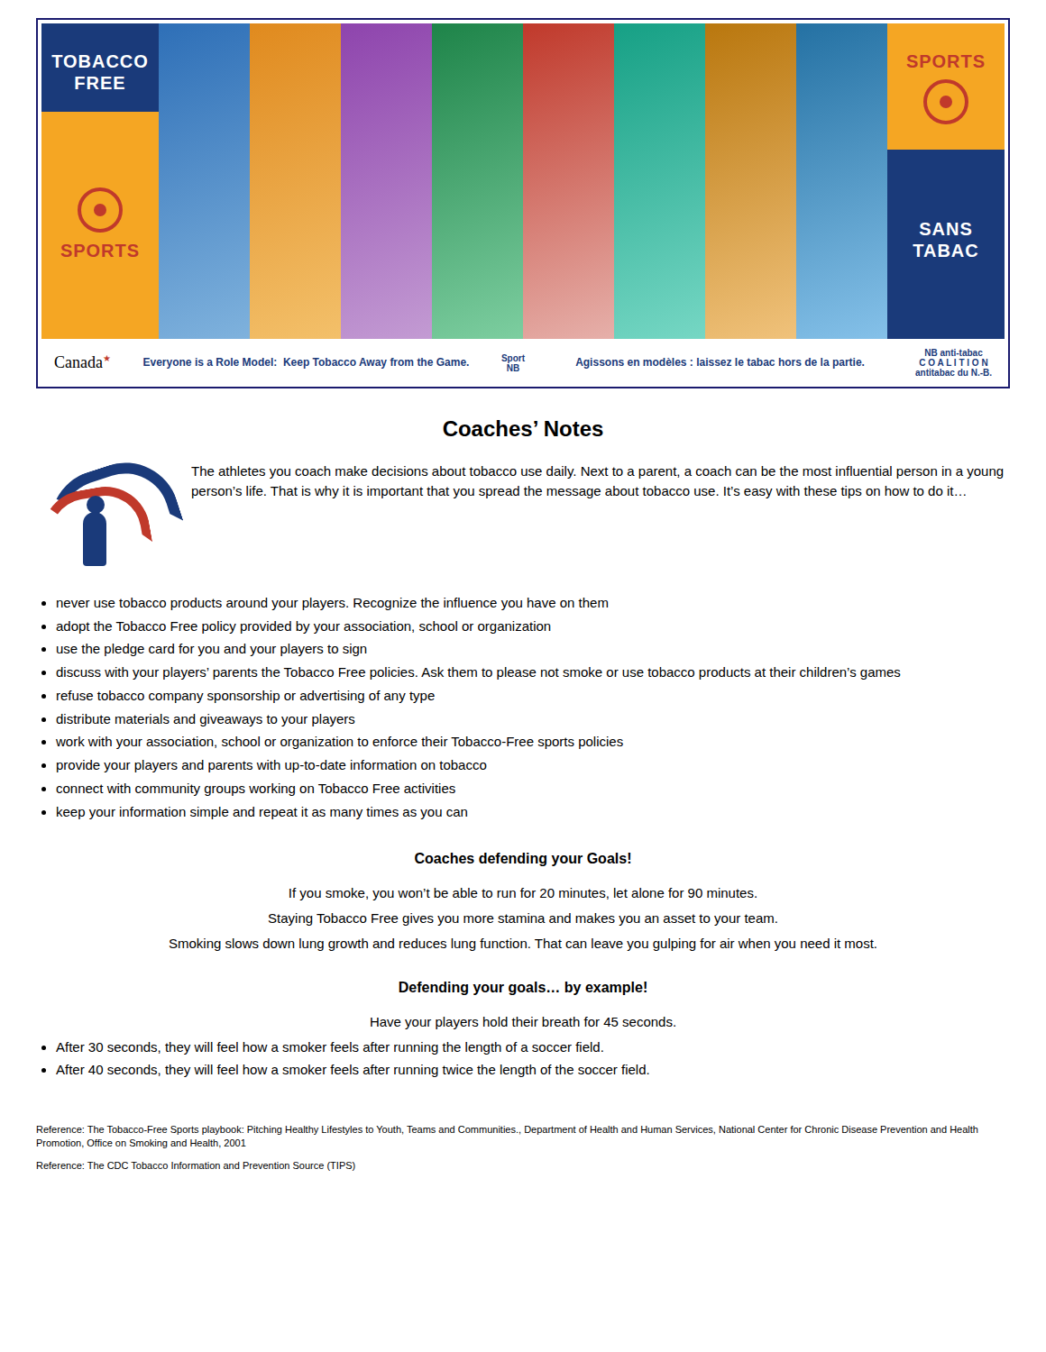TOBACCO
FREE
SPORTS
SPORTS
SANS
TABAC
Canada★
Everyone is a Role Model: Keep Tobacco Away from the Game.
Sport
NB
Agissons en modèles : laissez le tabac hors de la partie.
NB anti-tabac
C O A L I T I O N
antitabac du N.-B.
Coaches’ Notes
The athletes you coach make decisions about tobacco use daily. Next to a parent, a coach can be the most influential person in a young person’s life. That is why it is important that you spread the message about tobacco use. It’s easy with these tips on how to do it…
never use tobacco products around your players. Recognize the influence you have on them
adopt the Tobacco Free policy provided by your association, school or organization
use the pledge card for you and your players to sign
discuss with your players’ parents the Tobacco Free policies. Ask them to please not smoke or use tobacco products at their children’s games
refuse tobacco company sponsorship or advertising of any type
distribute materials and giveaways to your players
work with your association, school or organization to enforce their Tobacco-Free sports policies
provide your players and parents with up-to-date information on tobacco
connect with community groups working on Tobacco Free activities
keep your information simple and repeat it as many times as you can
Coaches defending your Goals!
If you smoke, you won’t be able to run for 20 minutes, let alone for 90 minutes.
Staying Tobacco Free gives you more stamina and makes you an asset to your team.
Smoking slows down lung growth and reduces lung function. That can leave you gulping for air when you need it most.
Defending your goals… by example!
Have your players hold their breath for 45 seconds.
After 30 seconds, they will feel how a smoker feels after running the length of a soccer field.
After 40 seconds, they will feel how a smoker feels after running twice the length of the soccer field.
Reference: The Tobacco-Free Sports playbook: Pitching Healthy Lifestyles to Youth, Teams and Communities., Department of Health and Human Services, National Center for Chronic Disease Prevention and Health Promotion, Office on Smoking and Health, 2001
Reference: The CDC Tobacco Information and Prevention Source (TIPS)